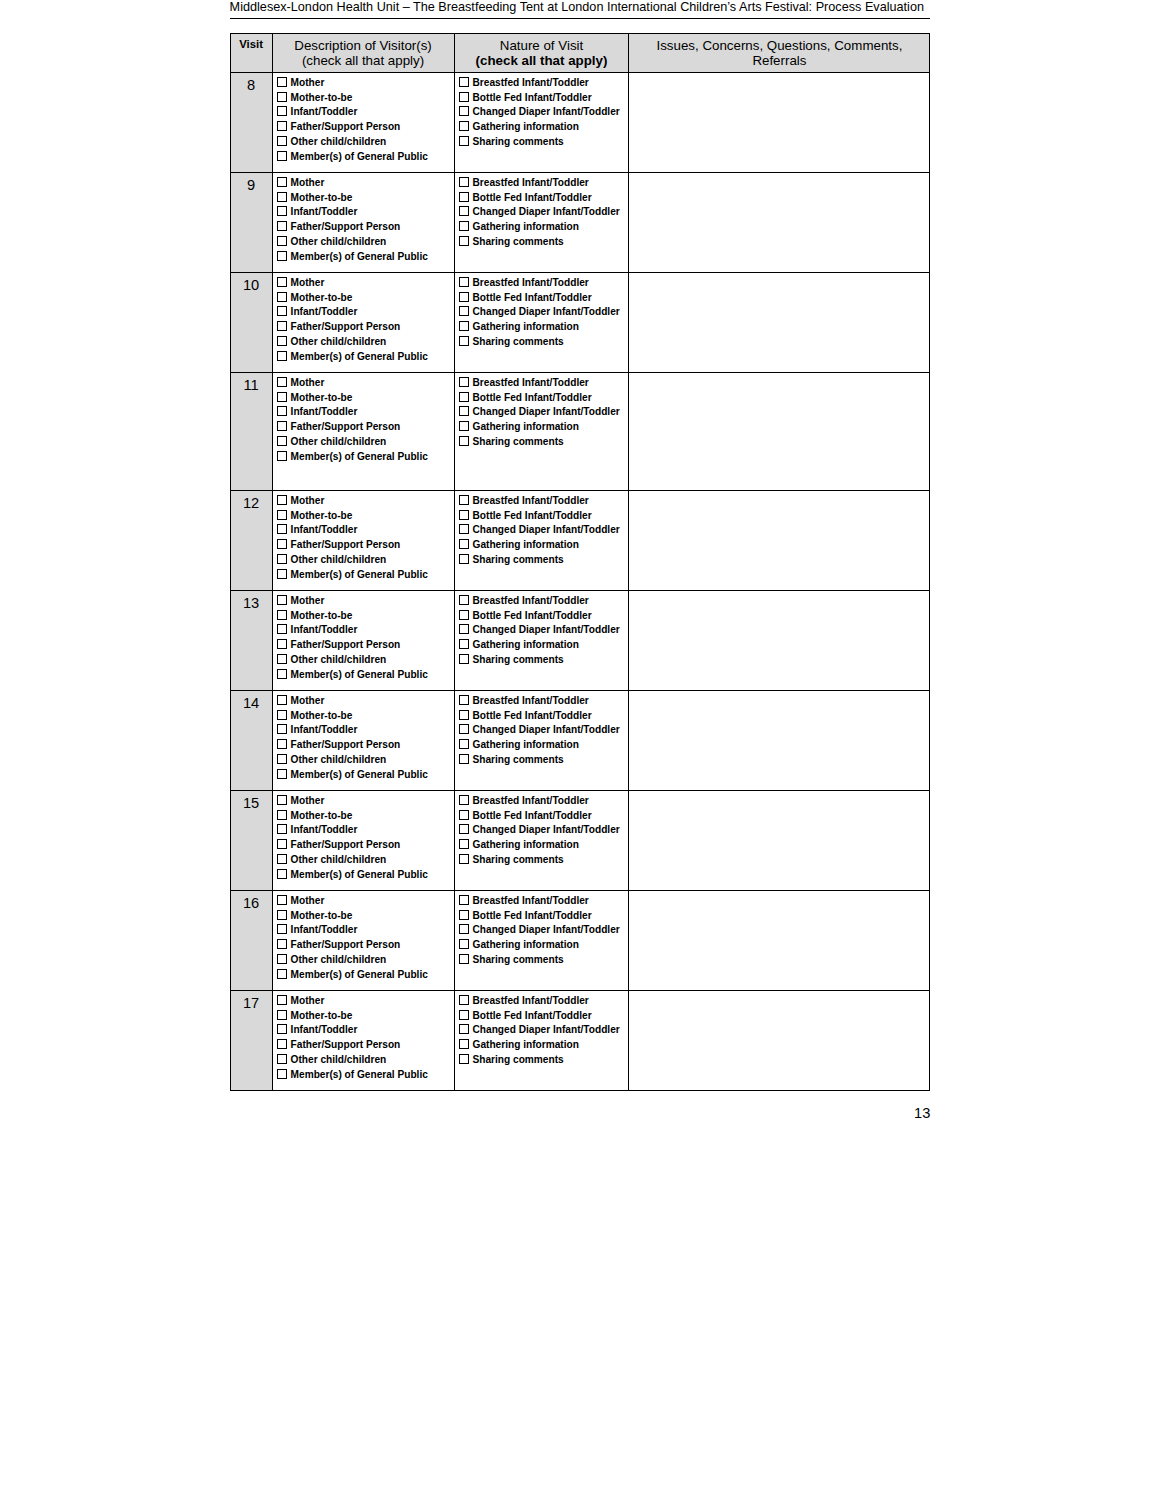Middlesex-London Health Unit – The Breastfeeding Tent at London International Children’s Arts Festival: Process Evaluation
| Visit | Description of Visitor(s) (check all that apply) | Nature of Visit (check all that apply) | Issues, Concerns, Questions, Comments, Referrals |
| --- | --- | --- | --- |
| 8 | Mother Mother-to-be Infant/Toddler Father/Support Person Other child/children Member(s) of General Public | Breastfed Infant/Toddler Bottle Fed Infant/Toddler Changed Diaper Infant/Toddler Gathering information Sharing comments | |
| 9 | Mother Mother-to-be Infant/Toddler Father/Support Person Other child/children Member(s) of General Public | Breastfed Infant/Toddler Bottle Fed Infant/Toddler Changed Diaper Infant/Toddler Gathering information Sharing comments | |
| 10 | Mother Mother-to-be Infant/Toddler Father/Support Person Other child/children Member(s) of General Public | Breastfed Infant/Toddler Bottle Fed Infant/Toddler Changed Diaper Infant/Toddler Gathering information Sharing comments | |
| 11 | Mother Mother-to-be Infant/Toddler Father/Support Person Other child/children Member(s) of General Public | Breastfed Infant/Toddler Bottle Fed Infant/Toddler Changed Diaper Infant/Toddler Gathering information Sharing comments | |
| 12 | Mother Mother-to-be Infant/Toddler Father/Support Person Other child/children Member(s) of General Public | Breastfed Infant/Toddler Bottle Fed Infant/Toddler Changed Diaper Infant/Toddler Gathering information Sharing comments | |
| 13 | Mother Mother-to-be Infant/Toddler Father/Support Person Other child/children Member(s) of General Public | Breastfed Infant/Toddler Bottle Fed Infant/Toddler Changed Diaper Infant/Toddler Gathering information Sharing comments | |
| 14 | Mother Mother-to-be Infant/Toddler Father/Support Person Other child/children Member(s) of General Public | Breastfed Infant/Toddler Bottle Fed Infant/Toddler Changed Diaper Infant/Toddler Gathering information Sharing comments | |
| 15 | Mother Mother-to-be Infant/Toddler Father/Support Person Other child/children Member(s) of General Public | Breastfed Infant/Toddler Bottle Fed Infant/Toddler Changed Diaper Infant/Toddler Gathering information Sharing comments | |
| 16 | Mother Mother-to-be Infant/Toddler Father/Support Person Other child/children Member(s) of General Public | Breastfed Infant/Toddler Bottle Fed Infant/Toddler Changed Diaper Infant/Toddler Gathering information Sharing comments | |
| 17 | Mother Mother-to-be Infant/Toddler Father/Support Person Other child/children Member(s) of General Public | Breastfed Infant/Toddler Bottle Fed Infant/Toddler Changed Diaper Infant/Toddler Gathering information Sharing comments | |
13